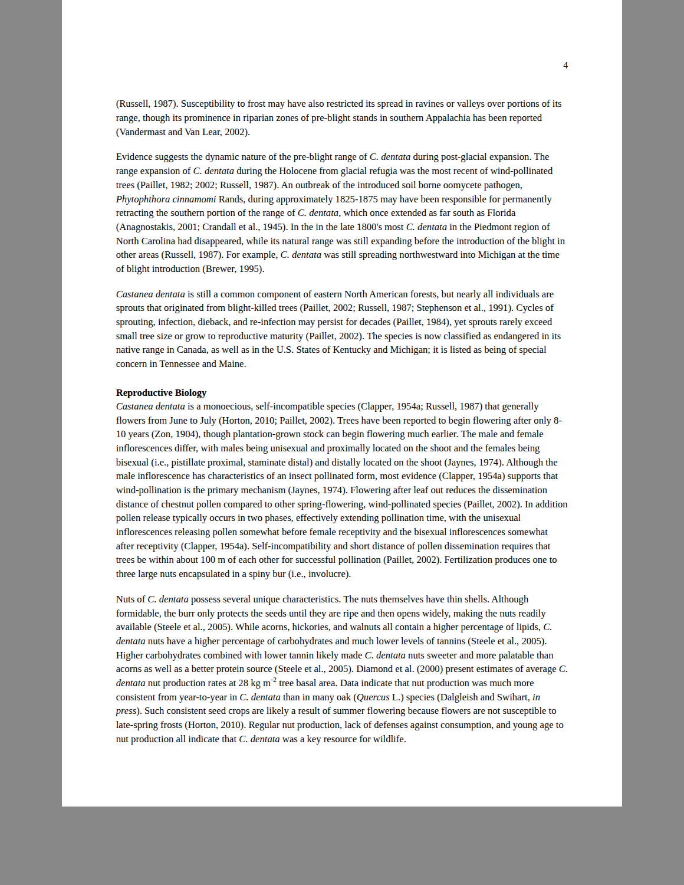4
(Russell, 1987). Susceptibility to frost may have also restricted its spread in ravines or valleys over portions of its range, though its prominence in riparian zones of pre-blight stands in southern Appalachia has been reported (Vandermast and Van Lear, 2002).
Evidence suggests the dynamic nature of the pre-blight range of C. dentata during post-glacial expansion. The range expansion of C. dentata during the Holocene from glacial refugia was the most recent of wind-pollinated trees (Paillet, 1982; 2002; Russell, 1987). An outbreak of the introduced soil borne oomycete pathogen, Phytophthora cinnamomi Rands, during approximately 1825-1875 may have been responsible for permanently retracting the southern portion of the range of C. dentata, which once extended as far south as Florida (Anagnostakis, 2001; Crandall et al., 1945). In the in the late 1800's most C. dentata in the Piedmont region of North Carolina had disappeared, while its natural range was still expanding before the introduction of the blight in other areas (Russell, 1987). For example, C. dentata was still spreading northwestward into Michigan at the time of blight introduction (Brewer, 1995).
Castanea dentata is still a common component of eastern North American forests, but nearly all individuals are sprouts that originated from blight-killed trees (Paillet, 2002; Russell, 1987; Stephenson et al., 1991). Cycles of sprouting, infection, dieback, and re-infection may persist for decades (Paillet, 1984), yet sprouts rarely exceed small tree size or grow to reproductive maturity (Paillet, 2002). The species is now classified as endangered in its native range in Canada, as well as in the U.S. States of Kentucky and Michigan; it is listed as being of special concern in Tennessee and Maine.
Reproductive Biology
Castanea dentata is a monoecious, self-incompatible species (Clapper, 1954a; Russell, 1987) that generally flowers from June to July (Horton, 2010; Paillet, 2002). Trees have been reported to begin flowering after only 8-10 years (Zon, 1904), though plantation-grown stock can begin flowering much earlier. The male and female inflorescences differ, with males being unisexual and proximally located on the shoot and the females being bisexual (i.e., pistillate proximal, staminate distal) and distally located on the shoot (Jaynes, 1974). Although the male inflorescence has characteristics of an insect pollinated form, most evidence (Clapper, 1954a) supports that wind-pollination is the primary mechanism (Jaynes, 1974). Flowering after leaf out reduces the dissemination distance of chestnut pollen compared to other spring-flowering, wind-pollinated species (Paillet, 2002). In addition pollen release typically occurs in two phases, effectively extending pollination time, with the unisexual inflorescences releasing pollen somewhat before female receptivity and the bisexual inflorescences somewhat after receptivity (Clapper, 1954a). Self-incompatibility and short distance of pollen dissemination requires that trees be within about 100 m of each other for successful pollination (Paillet, 2002). Fertilization produces one to three large nuts encapsulated in a spiny bur (i.e., involucre).
Nuts of C. dentata possess several unique characteristics. The nuts themselves have thin shells. Although formidable, the burr only protects the seeds until they are ripe and then opens widely, making the nuts readily available (Steele et al., 2005). While acorns, hickories, and walnuts all contain a higher percentage of lipids, C. dentata nuts have a higher percentage of carbohydrates and much lower levels of tannins (Steele et al., 2005). Higher carbohydrates combined with lower tannin likely made C. dentata nuts sweeter and more palatable than acorns as well as a better protein source (Steele et al., 2005). Diamond et al. (2000) present estimates of average C. dentata nut production rates at 28 kg m-2 tree basal area. Data indicate that nut production was much more consistent from year-to-year in C. dentata than in many oak (Quercus L.) species (Dalgleish and Swihart, in press). Such consistent seed crops are likely a result of summer flowering because flowers are not susceptible to late-spring frosts (Horton, 2010). Regular nut production, lack of defenses against consumption, and young age to nut production all indicate that C. dentata was a key resource for wildlife.